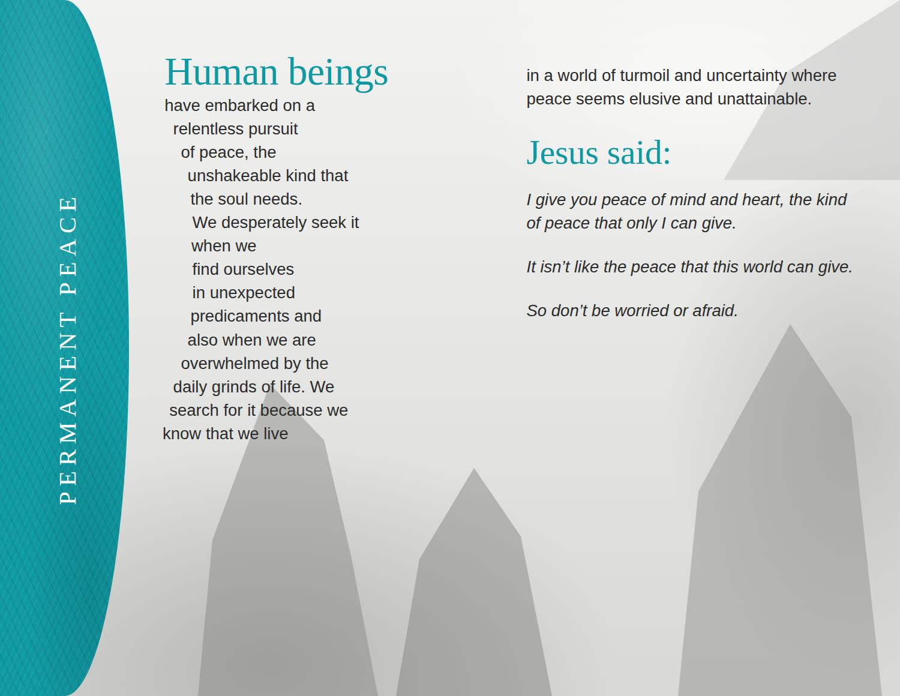Permanent Peace
Human beings
have embarked on a relentless pursuit of peace, the unshakeable kind that the soul needs. We desperately seek it when we find ourselves in unexpected predicaments and also when we are overwhelmed by the daily grinds of life. We search for it because we know that we live
in a world of turmoil and uncertainty where peace seems elusive and unattainable.
Jesus said:
I give you peace of mind and heart, the kind of peace that only I can give.
It isn’t like the peace that this world can give.
So don’t be worried or afraid.